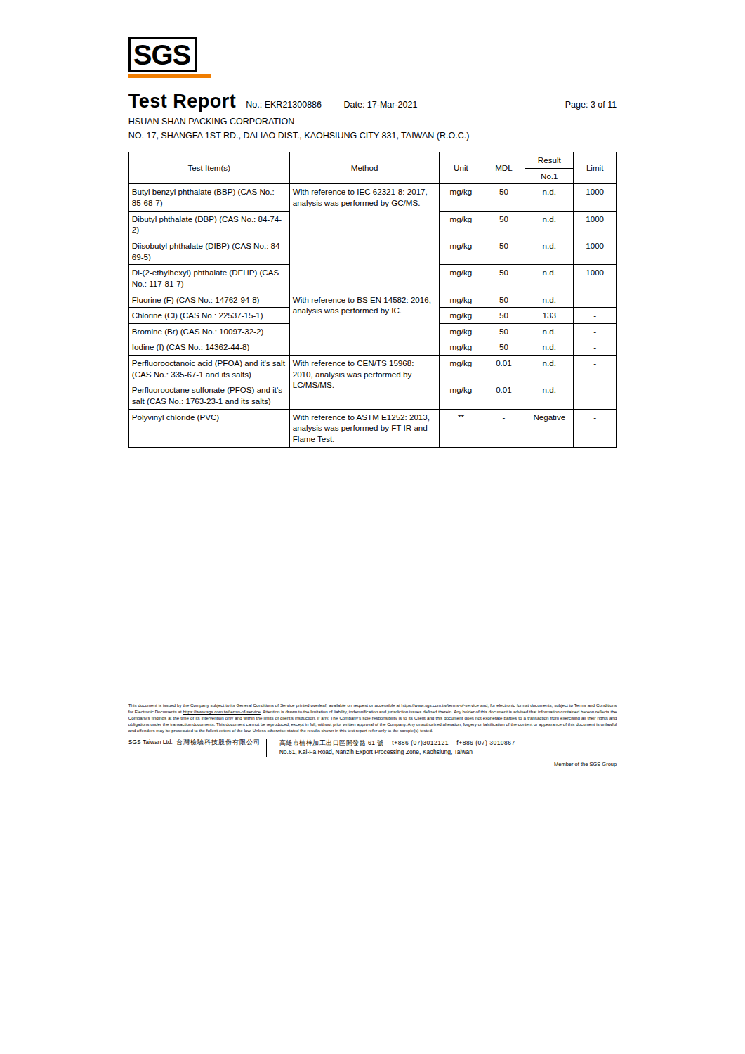SGS
Test Report
No.: EKR21300886 Date: 17-Mar-2021
Page: 3 of 11
HSUAN SHAN PACKING CORPORATION
NO. 17, SHANGFA 1ST RD., DALIAO DIST., KAOHSIUNG CITY 831, TAIWAN (R.O.C.)
| Test Item(s) | Method | Unit | MDL | Result | Limit |
| --- | --- | --- | --- | --- | --- |
| No.1 |
| Butyl benzyl phthalate (BBP) (CAS No.: 85-68-7) | With reference to IEC 62321-8: 2017, analysis was performed by GC/MS. | mg/kg | 50 | n.d. | 1000 |
| Dibutyl phthalate (DBP) (CAS No.: 84-74-2) | mg/kg | 50 | n.d. | 1000 |
| Diisobutyl phthalate (DIBP) (CAS No.: 84-69-5) | mg/kg | 50 | n.d. | 1000 |
| Di-(2-ethylhexyl) phthalate (DEHP) (CAS No.: 117-81-7) | mg/kg | 50 | n.d. | 1000 |
| Fluorine (F) (CAS No.: 14762-94-8) | With reference to BS EN 14582: 2016, analysis was performed by IC. | mg/kg | 50 | n.d. | - |
| Chlorine (Cl) (CAS No.: 22537-15-1) | mg/kg | 50 | 133 | - |
| Bromine (Br) (CAS No.: 10097-32-2) | mg/kg | 50 | n.d. | - |
| Iodine (I) (CAS No.: 14362-44-8) | mg/kg | 50 | n.d. | - |
| Perfluorooctanoic acid (PFOA) and it's salt (CAS No.: 335-67-1 and its salts) | With reference to CEN/TS 15968: 2010, analysis was performed by LC/MS/MS. | mg/kg | 0.01 | n.d. | - |
| Perfluorooctane sulfonate (PFOS) and it's salt (CAS No.: 1763-23-1 and its salts) | mg/kg | 0.01 | n.d. | - |
| Polyvinyl chloride (PVC) | With reference to ASTM E1252: 2013, analysis was performed by FT-IR and Flame Test. | ** | - | Negative | - |
This document is issued by the Company subject to its General Conditions of Service printed overleaf, available on request or accessible at https://www.sgs.com.tw/terms-of-service and, for electronic format documents, subject to Terms and Conditions for Electronic Documents at https://www.sgs.com.tw/terms-of-service. Attention is drawn to the limitation of liability, indemnification and jurisdiction issues defined therein. Any holder of this document is advised that information contained hereon reflects the Company's findings at the time of its intervention only and within the limits of client's instruction, if any. The Company's sole responsibility is to its Client and this document does not exonerate parties to a transaction from exercising all their rights and obligations under the transaction documents. This document cannot be reproduced, except in full, without prior written approval of the Company. Any unauthorized alteration, forgery or falsification of the content or appearance of this document is unlawful and offenders may be prosecuted to the fullest extent of the law. Unless otherwise stated the results shown in this test report refer only to the sample(s) tested.
SGS Taiwan Ltd. 台灣檢驗科技股份有限公司
高雄市楠梓加工出口區開發路 61 號 t+886 (07)3012121 f+886 (07) 3010867
No.61, Kai-Fa Road, Nanzih Export Processing Zone, Kaohsiung, Taiwan
Member of the SGS Group